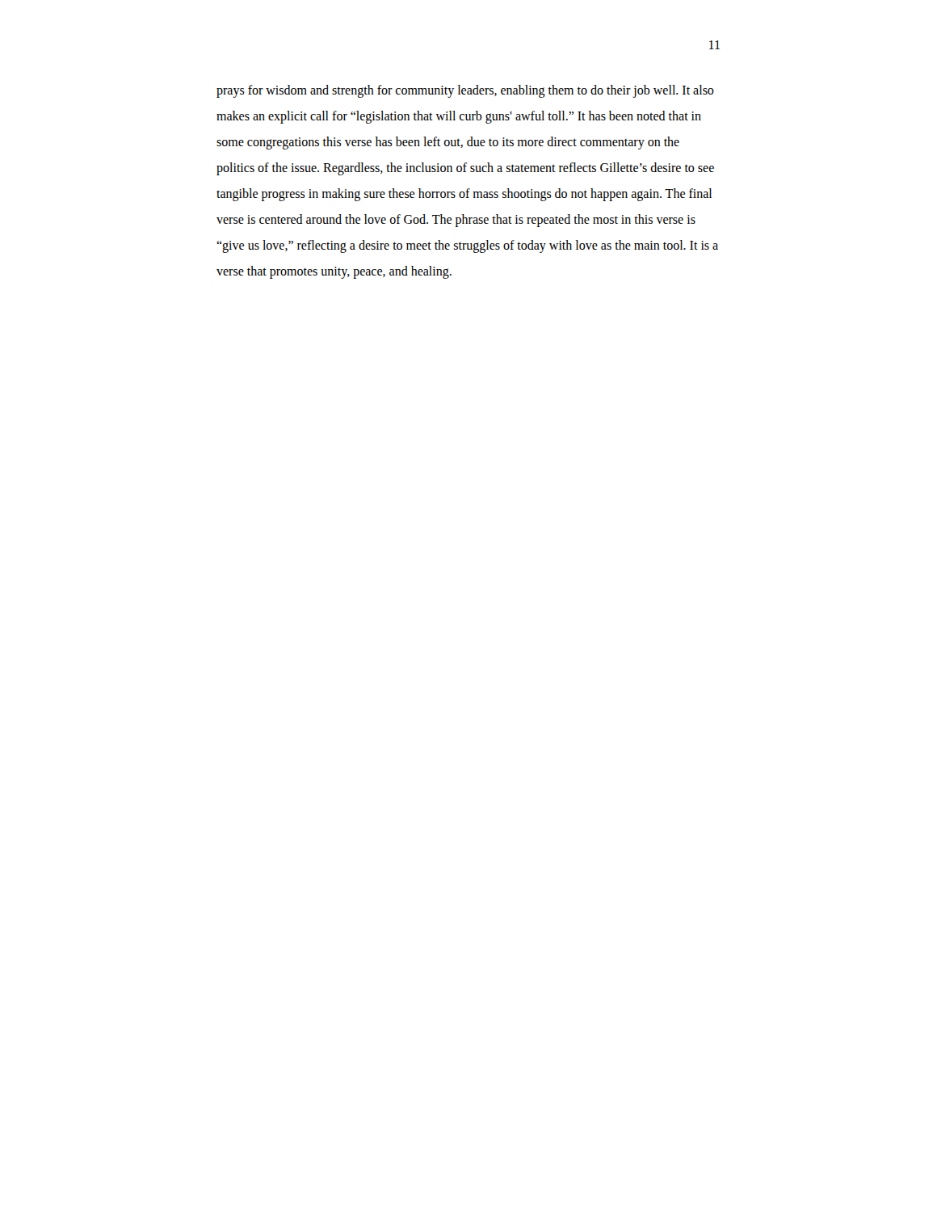11
prays for wisdom and strength for community leaders, enabling them to do their job well. It also makes an explicit call for “legislation that will curb guns' awful toll.” It has been noted that in some congregations this verse has been left out, due to its more direct commentary on the politics of the issue. Regardless, the inclusion of such a statement reflects Gillette’s desire to see tangible progress in making sure these horrors of mass shootings do not happen again. The final verse is centered around the love of God. The phrase that is repeated the most in this verse is “give us love,” reflecting a desire to meet the struggles of today with love as the main tool. It is a verse that promotes unity, peace, and healing.